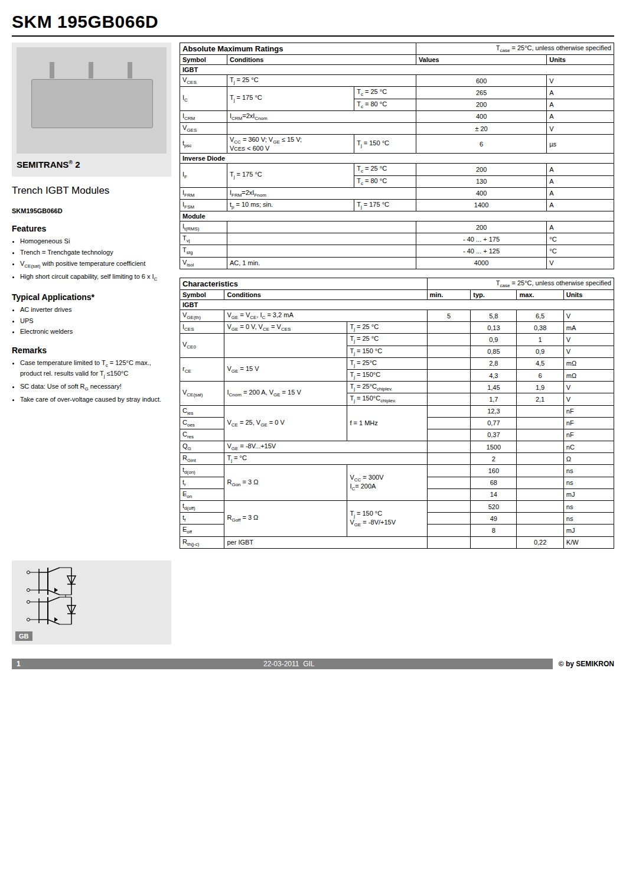SKM 195GB066D
SEMITRANS® 2
Trench IGBT Modules
SKM195GB066D
Features
Homogeneous Si
Trench = Trenchgate technology
VCE(sat) with positive temperature coefficient
High short circuit capability, self limiting to 6 x IC
Typical Applications*
AC inverter drives
UPS
Electronic welders
Remarks
Case temperature limited to Tc = 125°C max.,
product rel. results valid for Tj ≤150°C
SC data: Use of soft RG necessary!
Take care of over-voltage caused by stray induct.
| Absolute Maximum Ratings | T case = 25°C, unless otherwise specified |
| Symbol | Conditions | Values | Units |
| IGBT |
| V CES | T j = 25 °C | 600 | V |
| I C | T j = 175 °C | T c = 25 °C | 265 | A |
| T c = 80 °C | 200 | A |
| I CRM | I CRM =2xI Cnom | 400 | A |
| V GES | | ± 20 | V |
| t psc | V CC = 360 V; V GE ≤ 15 V; V CES < 600 V | T j = 150 °C | 6 | µs |
| Inverse Diode |
| I F | T j = 175 °C | T c = 25 °C | 200 | A |
| T c = 80 °C | 130 | A |
| I FRM | I FRM =2xI Fnom | 400 | A |
| I FSM | t p = 10 ms; sin. | T j = 175 °C | 1400 | A |
| Module |
| I t(RMS) | | 200 | A |
| T vj | | - 40 ... + 175 | °C |
| T stg | | - 40 ... + 125 | °C |
| V isol | AC, 1 min. | 4000 | V |
| Characteristics | T case = 25°C, unless otherwise specified |
| Symbol | Conditions | min. | typ. | max. | Units |
| IGBT |
| V GE(th) | V GE = V CE , I C = 3,2 mA | 5 | 5,8 | 6,5 | V |
| I CES | V GE = 0 V, V CE = V CES | T j = 25 °C | | 0,13 | 0,38 | mA |
| V CE0 | | T j = 25 °C | | 0,9 | 1 | V |
| T j = 150 °C | | 0,85 | 0,9 | V |
| r CE | V GE = 15 V | T j = 25°C | | 2,8 | 4,5 | mΩ |
| T j = 150°C | | 4,3 | 6 | mΩ |
| V CE(sat) | I Cnom = 200 A, V GE = 15 V | T j = 25°C chiplev. | | 1,45 | 1,9 | V |
| T j = 150°C chiplev. | | 1,7 | 2,1 | V |
| C ies | V CE = 25, V GE = 0 V | f = 1 MHz | | 12,3 | | nF |
| C oes | | 0,77 | | nF |
| C res | | 0,37 | | nF |
| Q G | V GE = -8V...+15V | | 1500 | | nC |
| R Gint | T j = °C | | 2 | | Ω |
| t d(on) | R Gon = 3 Ω | V CC = 300V I C = 200A | | 160 | | ns |
| t r | | 68 | | ns |
| E on | | 14 | | mJ |
| t d(off) | R Goff = 3 Ω | T j = 150 °C V GE = -8V/+15V | | 520 | | ns |
| t f | | 49 | | ns |
| E off | | 8 | | mJ |
| R th(j-c) | per IGBT | | | 0,22 | K/W |
GB
1 22-03-2011 GIL © by SEMIKRON